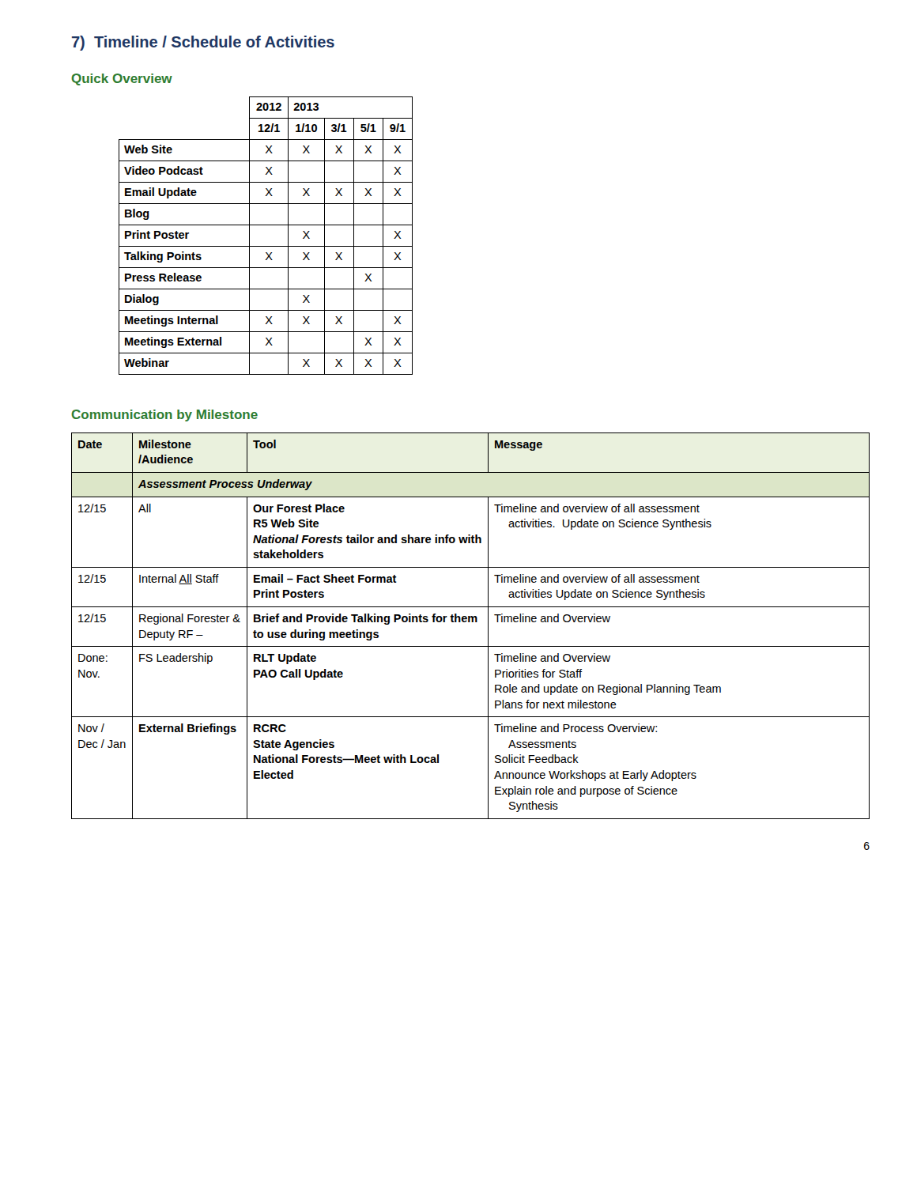7) Timeline / Schedule of Activities
Quick Overview
| | 2012 | 2013 |
| --- | --- | --- |
| | 12/1 | 1/10 | 3/1 | 5/1 | 9/1 |
| Web Site | X | X | X | X | X |
| Video Podcast | X | | | | X |
| Email Update | X | X | X | X | X |
| Blog | | | | | |
| Print Poster | | X | | | X |
| Talking Points | X | X | X | | X |
| Press Release | | | | X | |
| Dialog | | X | | | |
| Meetings Internal | X | X | X | | X |
| Meetings External | X | | | X | X |
| Webinar | | X | X | X | X |
Communication by Milestone
| Date | Milestone /Audience | Tool | Message |
| --- | --- | --- | --- |
| | Assessment Process Underway |
| 12/15 | All | Our Forest Place R5 Web Site National Forests tailor and share info with stakeholders | Timeline and overview of all assessment activities. Update on Science Synthesis |
| 12/15 | Internal All Staff | Email – Fact Sheet Format Print Posters | Timeline and overview of all assessment activities Update on Science Synthesis |
| 12/15 | Regional Forester & Deputy RF – | Brief and Provide Talking Points for them to use during meetings | Timeline and Overview |
| Done: Nov. | FS Leadership | RLT Update PAO Call Update | Timeline and Overview Priorities for Staff Role and update on Regional Planning Team Plans for next milestone |
| Nov / Dec / Jan | External Briefings | RCRC State Agencies National Forests—Meet with Local Elected | Timeline and Process Overview: Assessments Solicit Feedback Announce Workshops at Early Adopters Explain role and purpose of Science Synthesis |
6